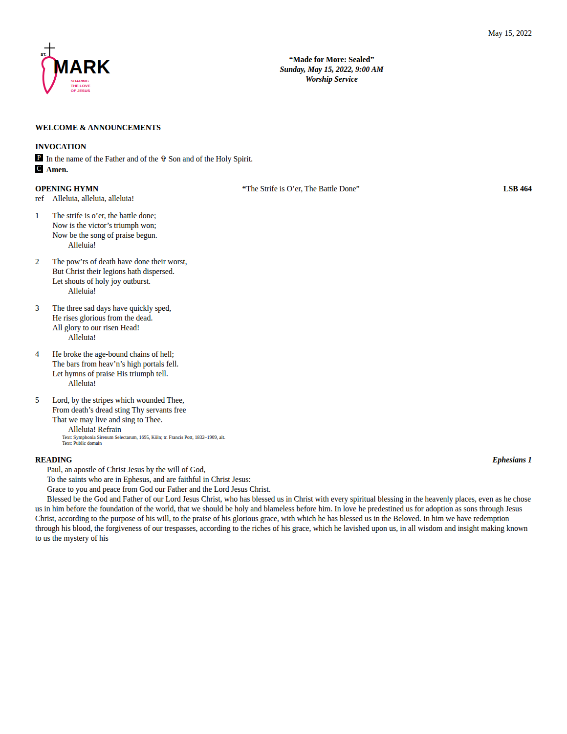May 15, 2022
ST. MARK SHARING THE LOVE OF JESUS
“Made for More: Sealed”
Sunday, May 15, 2022, 9:00 AM
Worship Service
Welcome & Announcements
Invocation
P In the name of the Father and of the ✞ Son and of the Holy Spirit.
C Amen.
OPENING HYMN “The Strife is O’er, The Battle Done” LSB 464
ref
Alleluia, alleluia, alleluia!
1
The strife is o’er, the battle done;
Now is the victor’s triumph won;
Now be the song of praise begun.
Alleluia!
2
The pow’rs of death have done their worst,
But Christ their legions hath dispersed.
Let shouts of holy joy outburst.
Alleluia!
3
The three sad days have quickly sped,
He rises glorious from the dead.
All glory to our risen Head!
Alleluia!
4
He broke the age-bound chains of hell;
The bars from heav’n’s high portals fell.
Let hymns of praise His triumph tell.
Alleluia!
5
Lord, by the stripes which wounded Thee,
From death’s dread sting Thy servants free
That we may live and sing to Thee.
Alleluia! Refrain
Text: Symphonia Sirenum Selectarum, 1695, Köln; tr. Francis Pott, 1832–1909, alt.
Text: Public domain
Reading Ephesians 1
Paul, an apostle of Christ Jesus by the will of God,
To the saints who are in Ephesus, and are faithful in Christ Jesus:
Grace to you and peace from God our Father and the Lord Jesus Christ.
Blessed be the God and Father of our Lord Jesus Christ, who has blessed us in Christ with every spiritual blessing in the heavenly places, even as he chose us in him before the foundation of the world, that we should be holy and blameless before him. In love he predestined us for adoption as sons through Jesus Christ, according to the purpose of his will, to the praise of his glorious grace, with which he has blessed us in the Beloved. In him we have redemption through his blood, the forgiveness of our trespasses, according to the riches of his grace, which he lavished upon us, in all wisdom and insight making known to us the mystery of his